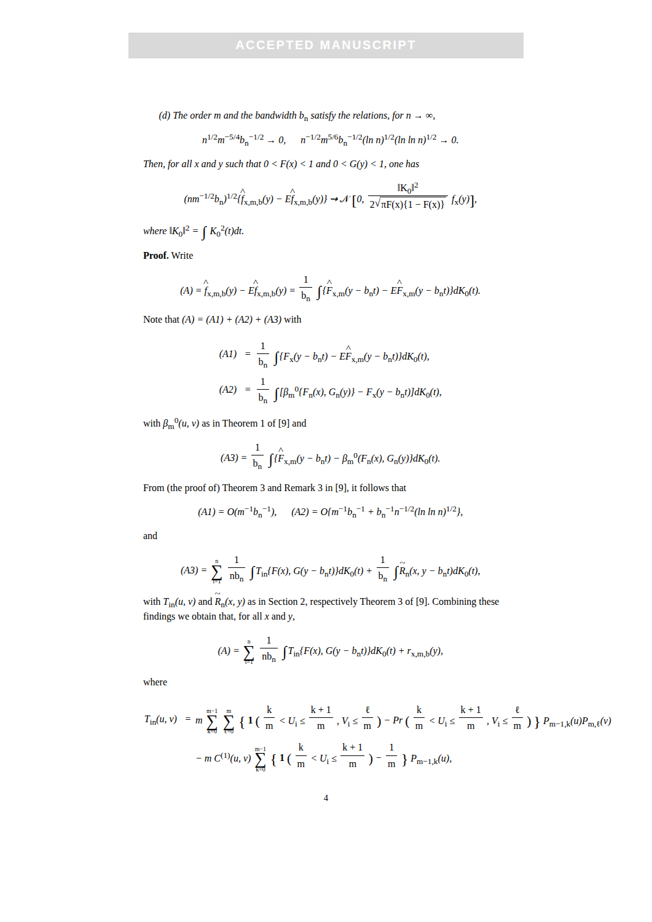ACCEPTED MANUSCRIPT
(d) The order m and the bandwidth bn satisfy the relations, for n → ∞,
n1/2m−5/4bn−1/2 → 0, n−1/2m5/6bn−1/2(ln n)1/2(ln ln n)1/2 → 0.
Then, for all x and y such that 0 < F(x) < 1 and 0 < G(y) < 1, one has
(nm−1/2bn)1/2{fx,m,b(y) − Efx,m,b(y)} ⇝ 𝒩 [0, ‖K0‖2 2πF(x){1 − F(x)} fx(y)],
where ‖K0‖2 = ∫ K02(t)dt.
Proof. Write
(A) = fx,m,b(y) − Efx,m,b(y) = 1 bn ∫{Fx,m(y − bnt) − EFx,m(y − bnt)}dK0(t).
Note that (A) = (A1) + (A2) + (A3) with
| (A1) | = | 1 b n ∫ {F x (y − b n t) − E F x,m (y − b n t)}dK 0 (t), |
| (A2) | = | 1 b n ∫ [β m 0 {F n (x), G n (y)} − F x (y − b n t)]dK 0 (t), |
with βm0(u, v) as in Theorem 1 of [9] and
(A3) = 1 bn ∫{Fx,m(y − bnt) − βm0(Fn(x), Gn(y)}dK0(t).
From (the proof of) Theorem 3 and Remark 3 in [9], it follows that
(A1) = O(m−1bn−1), (A2) = O{m−1bn−1 + bn−1n−1/2(ln ln n)1/2},
and
(A3) = n∑i=1 1 nbn ∫Tin{F(x), G(y − bnt)}dK0(t) + 1 bn ∫Rn(x, y − bnt)dK0(t),
with Tin(u, v) and Rn(x, y) as in Section 2, respectively Theorem 3 of [9]. Combining these findings we obtain that, for all x and y,
(A) = n∑i=1 1 nbn ∫Tin{F(x), G(y − bnt)}dK0(t) + rx,m,b(y),
where
| T in (u, v) | = | m m−1 ∑ k=0 m ∑ ℓ=0 { 1 ( k m < U i ≤ k + 1 m , V i ≤ ℓ m ) − Pr ( k m < U i ≤ k + 1 m , V i ≤ ℓ m ) } P m−1,k (u)P m,ℓ (v) |
| | | − m C (1) (u, v) m−1 ∑ k=0 { 1 ( k m < U i ≤ k + 1 m ) − 1 m } P m−1,k (u), |
4